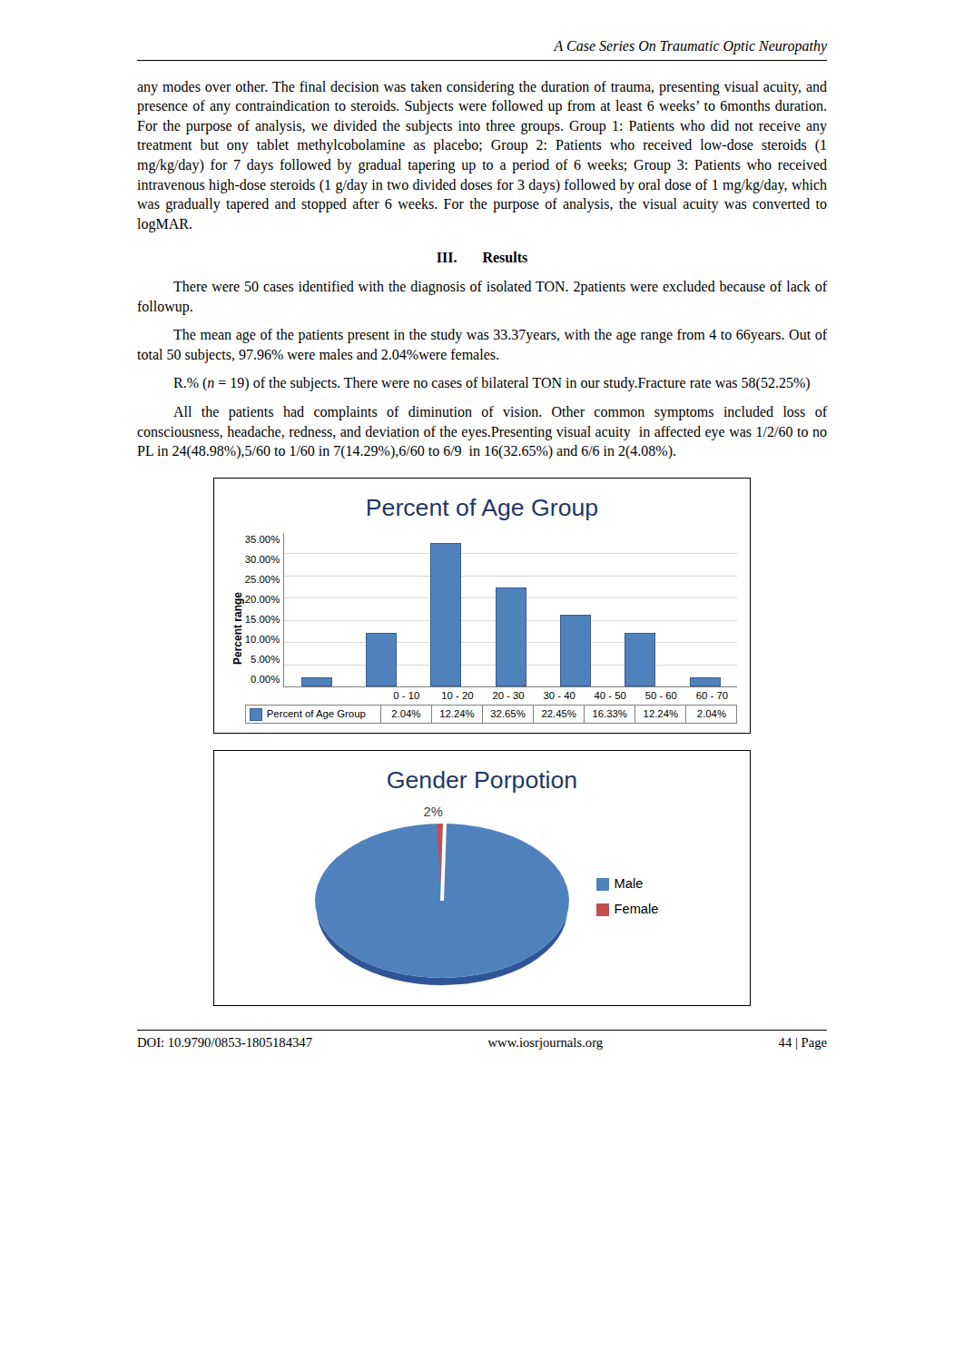A Case Series On Traumatic Optic Neuropathy
any modes over other. The final decision was taken considering the duration of trauma, presenting visual acuity, and presence of any contraindication to steroids. Subjects were followed up from at least 6 weeks’ to 6months duration. For the purpose of analysis, we divided the subjects into three groups. Group 1: Patients who did not receive any treatment but ony tablet methylcobolamine as placebo; Group 2: Patients who received low-dose steroids (1 mg/kg/day) for 7 days followed by gradual tapering up to a period of 6 weeks; Group 3: Patients who received intravenous high-dose steroids (1 g/day in two divided doses for 3 days) followed by oral dose of 1 mg/kg/day, which was gradually tapered and stopped after 6 weeks. For the purpose of analysis, the visual acuity was converted to logMAR.
III. Results
There were 50 cases identified with the diagnosis of isolated TON. 2patients were excluded because of lack of followup.
The mean age of the patients present in the study was 33.37years, with the age range from 4 to 66years. Out of total 50 subjects, 97.96% were males and 2.04%were females.
R.% (n = 19) of the subjects. There were no cases of bilateral TON in our study.Fracture rate was 58(52.25%)
All the patients had complaints of diminution of vision. Other common symptoms included loss of consciousness, headache, redness, and deviation of the eyes.Presenting visual acuity in affected eye was 1/2/60 to no PL in 24(48.98%),5/60 to 1/60 in 7(14.29%),6/60 to 6/9 in 16(32.65%) and 6/6 in 2(4.08%).
Percent of Age Group
Percent range
35.00% 30.00% 25.00% 20.00% 15.00% 10.00% 5.00% 0.00%
0 - 10
10 - 20
20 - 30
30 - 40
40 - 50
50 - 60
60 - 70
Percent of Age Group
2.04%
12.24%
32.65%
22.45%
16.33%
12.24%
2.04%
Gender Porpotion
2%
98%
Male
Female
DOI: 10.9790/0853-1805184347 www.iosrjournals.org 44 | Page